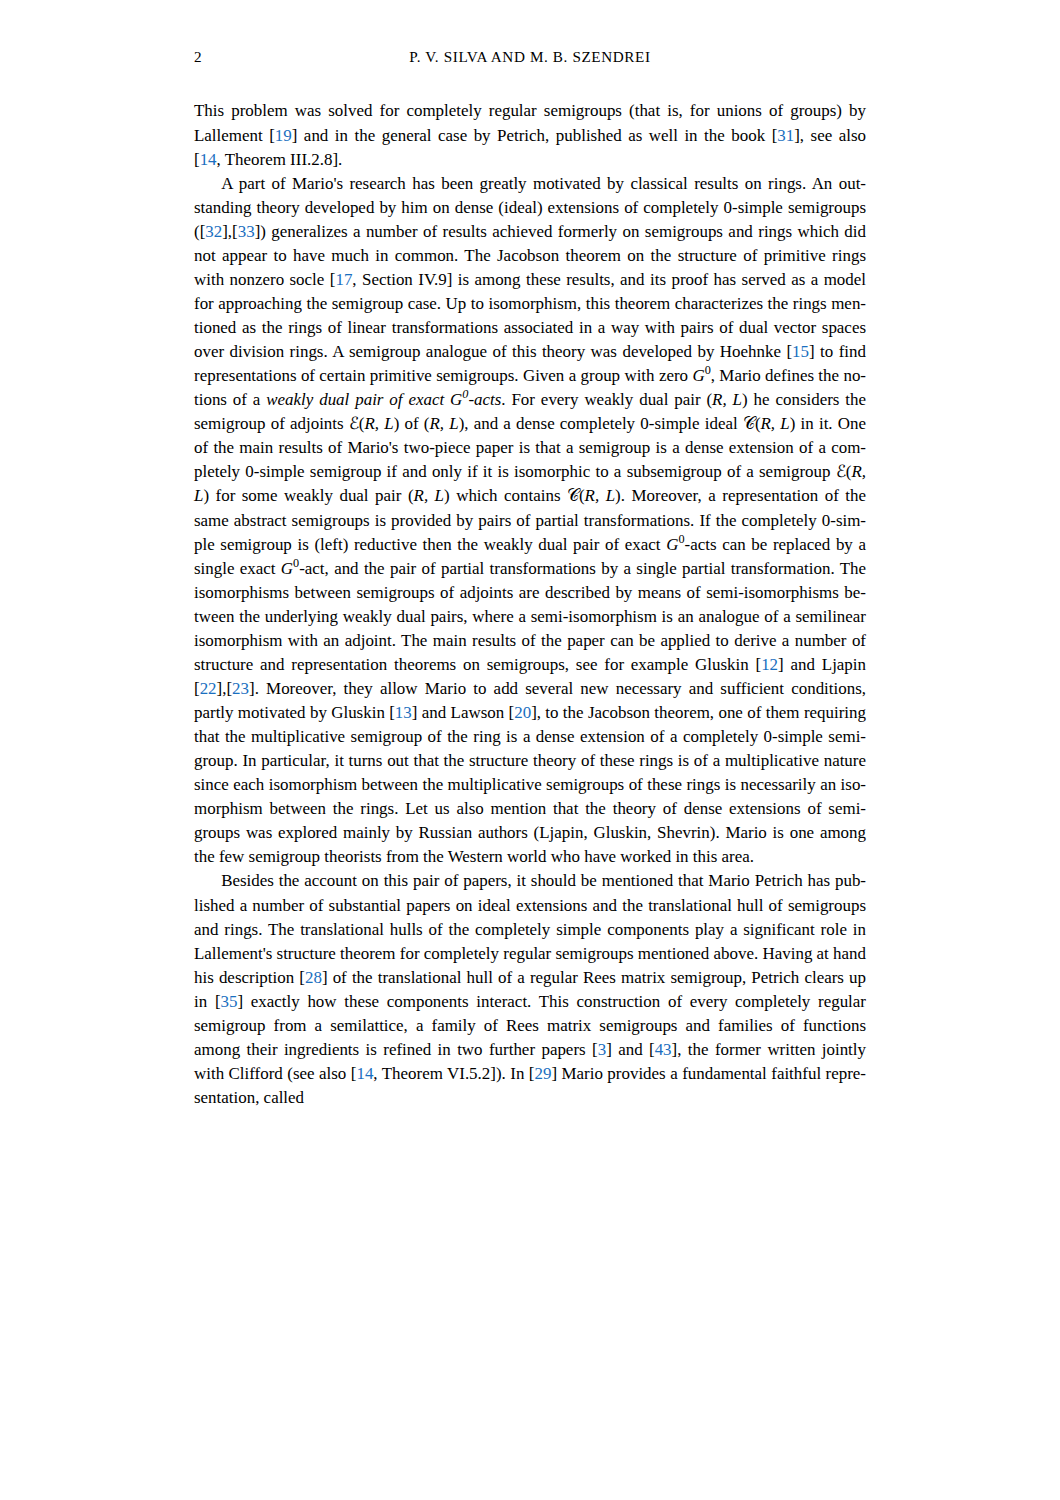2 P. V. SILVA AND M. B. SZENDREI
This problem was solved for completely regular semigroups (that is, for unions of groups) by Lallement [19] and in the general case by Petrich, published as well in the book [31], see also [14, Theorem III.2.8].
A part of Mario's research has been greatly motivated by classical results on rings. An outstanding theory developed by him on dense (ideal) extensions of completely 0-simple semigroups ([32],[33]) generalizes a number of results achieved formerly on semigroups and rings which did not appear to have much in common. The Jacobson theorem on the structure of primitive rings with nonzero socle [17, Section IV.9] is among these results, and its proof has served as a model for approaching the semigroup case. Up to isomorphism, this theorem characterizes the rings mentioned as the rings of linear transformations associated in a way with pairs of dual vector spaces over division rings. A semigroup analogue of this theory was developed by Hoehnke [15] to find representations of certain primitive semigroups. Given a group with zero G0, Mario defines the notions of a weakly dual pair of exact G0-acts. For every weakly dual pair (R, L) he considers the semigroup of adjoints ℰ(R, L) of (R, L), and a dense completely 0-simple ideal 𝒞(R, L) in it. One of the main results of Mario's two-piece paper is that a semigroup is a dense extension of a completely 0-simple semigroup if and only if it is isomorphic to a subsemigroup of a semigroup ℰ(R, L) for some weakly dual pair (R, L) which contains 𝒞(R, L). Moreover, a representation of the same abstract semigroups is provided by pairs of partial transformations. If the completely 0-simple semigroup is (left) reductive then the weakly dual pair of exact G0-acts can be replaced by a single exact G0-act, and the pair of partial transformations by a single partial transformation. The isomorphisms between semigroups of adjoints are described by means of semi-isomorphisms between the underlying weakly dual pairs, where a semi-isomorphism is an analogue of a semilinear isomorphism with an adjoint. The main results of the paper can be applied to derive a number of structure and representation theorems on semigroups, see for example Gluskin [12] and Ljapin [22],[23]. Moreover, they allow Mario to add several new necessary and sufficient conditions, partly motivated by Gluskin [13] and Lawson [20], to the Jacobson theorem, one of them requiring that the multiplicative semigroup of the ring is a dense extension of a completely 0-simple semigroup. In particular, it turns out that the structure theory of these rings is of a multiplicative nature since each isomorphism between the multiplicative semigroups of these rings is necessarily an isomorphism between the rings. Let us also mention that the theory of dense extensions of semigroups was explored mainly by Russian authors (Ljapin, Gluskin, Shevrin). Mario is one among the few semigroup theorists from the Western world who have worked in this area.
Besides the account on this pair of papers, it should be mentioned that Mario Petrich has published a number of substantial papers on ideal extensions and the translational hull of semigroups and rings. The translational hulls of the completely simple components play a significant role in Lallement's structure theorem for completely regular semigroups mentioned above. Having at hand his description [28] of the translational hull of a regular Rees matrix semigroup, Petrich clears up in [35] exactly how these components interact. This construction of every completely regular semigroup from a semilattice, a family of Rees matrix semigroups and families of functions among their ingredients is refined in two further papers [3] and [43], the former written jointly with Clifford (see also [14, Theorem VI.5.2]). In [29] Mario provides a fundamental faithful representation, called